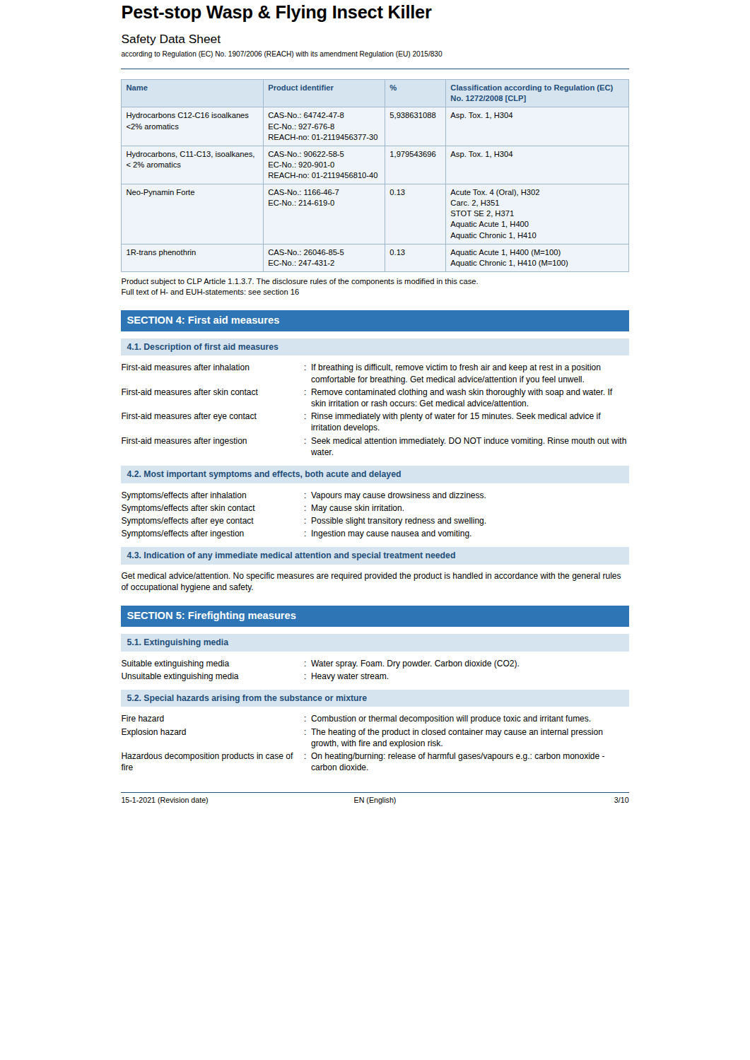Pest-stop Wasp & Flying Insect Killer
Safety Data Sheet
according to Regulation (EC) No. 1907/2006 (REACH) with its amendment Regulation (EU) 2015/830
| Name | Product identifier | % | Classification according to Regulation (EC) No. 1272/2008 [CLP] |
| --- | --- | --- | --- |
| Hydrocarbons C12-C16 isoalkanes <2% aromatics | CAS-No.: 64742-47-8 EC-No.: 927-676-8 REACH-no: 01-2119456377-30 | 5,938631088 | Asp. Tox. 1, H304 |
| Hydrocarbons, C11-C13, isoalkanes, < 2% aromatics | CAS-No.: 90622-58-5 EC-No.: 920-901-0 REACH-no: 01-2119456810-40 | 1,979543696 | Asp. Tox. 1, H304 |
| Neo-Pynamin Forte | CAS-No.: 1166-46-7 EC-No.: 214-619-0 | 0.13 | Acute Tox. 4 (Oral), H302 Carc. 2, H351 STOT SE 2, H371 Aquatic Acute 1, H400 Aquatic Chronic 1, H410 |
| 1R-trans phenothrin | CAS-No.: 26046-85-5 EC-No.: 247-431-2 | 0.13 | Aquatic Acute 1, H400 (M=100) Aquatic Chronic 1, H410 (M=100) |
Product subject to CLP Article 1.1.3.7. The disclosure rules of the components is modified in this case.
Full text of H- and EUH-statements: see section 16
SECTION 4: First aid measures
4.1. Description of first aid measures
| First-aid measures after inhalation | : | If breathing is difficult, remove victim to fresh air and keep at rest in a position comfortable for breathing. Get medical advice/attention if you feel unwell. |
| First-aid measures after skin contact | : | Remove contaminated clothing and wash skin thoroughly with soap and water. If skin irritation or rash occurs: Get medical advice/attention. |
| First-aid measures after eye contact | : | Rinse immediately with plenty of water for 15 minutes. Seek medical advice if irritation develops. |
| First-aid measures after ingestion | : | Seek medical attention immediately. DO NOT induce vomiting. Rinse mouth out with water. |
4.2. Most important symptoms and effects, both acute and delayed
| Symptoms/effects after inhalation | : | Vapours may cause drowsiness and dizziness. |
| Symptoms/effects after skin contact | : | May cause skin irritation. |
| Symptoms/effects after eye contact | : | Possible slight transitory redness and swelling. |
| Symptoms/effects after ingestion | : | Ingestion may cause nausea and vomiting. |
4.3. Indication of any immediate medical attention and special treatment needed
Get medical advice/attention. No specific measures are required provided the product is handled in accordance with the general rules of occupational hygiene and safety.
SECTION 5: Firefighting measures
5.1. Extinguishing media
| Suitable extinguishing media | : | Water spray. Foam. Dry powder. Carbon dioxide (CO2). |
| Unsuitable extinguishing media | : | Heavy water stream. |
5.2. Special hazards arising from the substance or mixture
| Fire hazard | : | Combustion or thermal decomposition will produce toxic and irritant fumes. |
| Explosion hazard | : | The heating of the product in closed container may cause an internal pression growth, with fire and explosion risk. |
| Hazardous decomposition products in case of fire | : | On heating/burning: release of harmful gases/vapours e.g.: carbon monoxide - carbon dioxide. |
15-1-2021 (Revision date) EN (English) 3/10